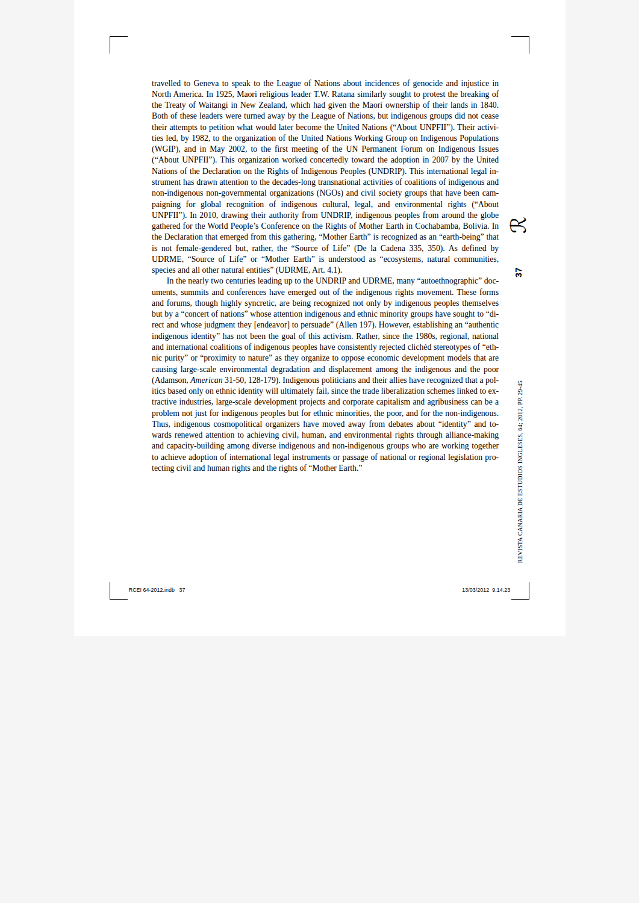travelled to Geneva to speak to the League of Nations about incidences of genocide and injustice in North America. In 1925, Maori religious leader T.W. Ratana similarly sought to protest the breaking of the Treaty of Waitangi in New Zealand, which had given the Maori ownership of their lands in 1840. Both of these leaders were turned away by the League of Nations, but indigenous groups did not cease their attempts to petition what would later become the United Nations (“About UNPFII”). Their activities led, by 1982, to the organization of the United Nations Working Group on Indigenous Populations (WGIP), and in May 2002, to the first meeting of the UN Permanent Forum on Indigenous Issues (“About UNPFII”). This organization worked concertedly toward the adoption in 2007 by the United Nations of the Declaration on the Rights of Indigenous Peoples (UNDRIP). This international legal instrument has drawn attention to the decades-long transnational activities of coalitions of indigenous and non-indigenous non-governmental organizations (NGOs) and civil society groups that have been campaigning for global recognition of indigenous cultural, legal, and environmental rights (“About UNPFII”). In 2010, drawing their authority from UNDRIP, indigenous peoples from around the globe gathered for the World People’s Conference on the Rights of Mother Earth in Cochabamba, Bolivia. In the Declaration that emerged from this gathering, “Mother Earth” is recognized as an “earth-being” that is not female-gendered but, rather, the “Source of Life” (De la Cadena 335, 350). As defined by UDRME, “Source of Life” or “Mother Earth” is understood as “ecosystems, natural communities, species and all other natural entities” (UDRME, Art. 4.1).
In the nearly two centuries leading up to the UNDRIP and UDRME, many “autoethnographic” documents, summits and conferences have emerged out of the indigenous rights movement. These forms and forums, though highly syncretic, are being recognized not only by indigenous peoples themselves but by a “concert of nations” whose attention indigenous and ethnic minority groups have sought to “direct and whose judgment they [endeavor] to persuade” (Allen 197). However, establishing an “authentic indigenous identity” has not been the goal of this activism. Rather, since the 1980s, regional, national and international coalitions of indigenous peoples have consistently rejected clichéd stereotypes of “ethnic purity” or “proximity to nature” as they organize to oppose economic development models that are causing large-scale environmental degradation and displacement among the indigenous and the poor (Adamson, American 31-50, 128-179). Indigenous politicians and their allies have recognized that a politics based only on ethnic identity will ultimately fail, since the trade liberalization schemes linked to extractive industries, large-scale development projects and corporate capitalism and agribusiness can be a problem not just for indigenous peoples but for ethnic minorities, the poor, and for the non-indigenous. Thus, indigenous cosmopolitical organizers have moved away from debates about “identity” and towards renewed attention to achieving civil, human, and environmental rights through alliance-making and capacity-building among diverse indigenous and non-indigenous groups who are working together to achieve adoption of international legal instruments or passage of national or regional legislation protecting civil and human rights and the rights of “Mother Earth.”
ℛ
37
REVISTA CANARIA DE ESTUDIOS INGLESES, 64; 2012, PP. 29-45
RCEI 64-2012.indb 37
13/03/2012 9:14:23